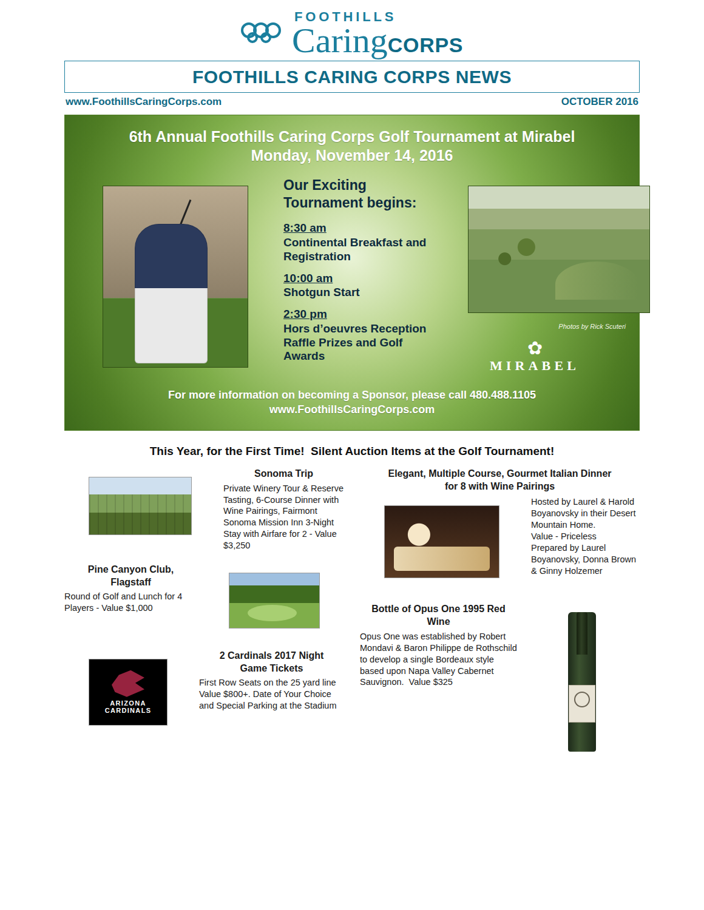FOOTHILLS Caring CORPS
FOOTHILLS CARING CORPS NEWS
www.FoothillsCaringCorps.com OCTOBER 2016
6th Annual Foothills Caring Corps Golf Tournament at Mirabel
Monday, November 14, 2016
Our Exciting Tournament begins:
8:30 am
Continental Breakfast and
Registration
10:00 am
Shotgun Start
2:30 pm
Hors d’oeuvres Reception
Raffle Prizes and Golf Awards
Photos by Rick Scuteri
✿ MIRABEL
For more information on becoming a Sponsor, please call 480.488.1105
www.FoothillsCaringCorps.com
This Year, for the First Time! Silent Auction Items at the Golf Tournament!
Sonoma Trip
Private Winery Tour & Reserve Tasting, 6-Course Dinner with Wine Pairings, Fairmont Sonoma Mission Inn 3-Night Stay with Airfare for 2 - Value $3,250
Pine Canyon Club,
Flagstaff
Round of Golf and Lunch for 4 Players - Value $1,000
ARIZONA
CARDINALS
2 Cardinals 2017 Night
Game Tickets
First Row Seats on the 25 yard line Value $800+. Date of Your Choice and Special Parking at the Stadium
Elegant, Multiple Course, Gourmet Italian Dinner
for 8 with Wine Pairings
Hosted by Laurel & Harold Boyanovsky in their Desert Mountain Home.
Value - Priceless
Prepared by Laurel Boyanovsky, Donna Brown & Ginny Holzemer
Bottle of Opus One 1995 Red Wine
Opus One was established by Robert Mondavi & Baron Philippe de Rothschild to develop a single Bordeaux style based upon Napa Valley Cabernet Sauvignon. Value $325